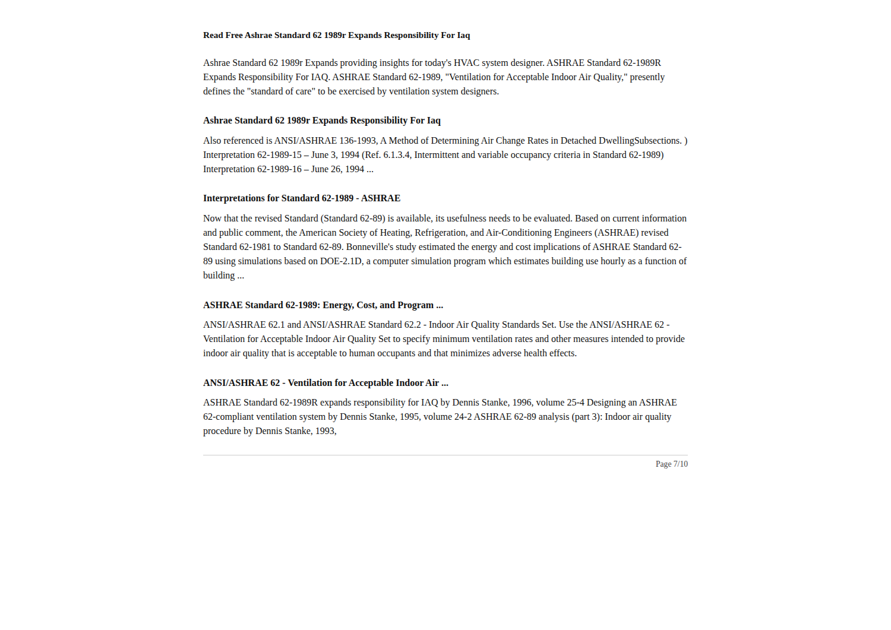Read Free Ashrae Standard 62 1989r Expands Responsibility For Iaq
Ashrae Standard 62 1989r Expands providing insights for today's HVAC system designer. ASHRAE Standard 62-1989R Expands Responsibility For IAQ. ASHRAE Standard 62-1989, "Ventilation for Acceptable Indoor Air Quality," presently defines the "standard of care" to be exercised by ventilation system designers.
Ashrae Standard 62 1989r Expands Responsibility For Iaq
Also referenced is ANSI/ASHRAE 136-1993, A Method of Determining Air Change Rates in Detached DwellingSubsections. ) Interpretation 62-1989-15 – June 3, 1994 (Ref. 6.1.3.4, Intermittent and variable occupancy criteria in Standard 62-1989) Interpretation 62-1989-16 – June 26, 1994 ...
Interpretations for Standard 62-1989 - ASHRAE
Now that the revised Standard (Standard 62-89) is available, its usefulness needs to be evaluated. Based on current information and public comment, the American Society of Heating, Refrigeration, and Air-Conditioning Engineers (ASHRAE) revised Standard 62-1981 to Standard 62-89. Bonneville's study estimated the energy and cost implications of ASHRAE Standard 62-89 using simulations based on DOE-2.1D, a computer simulation program which estimates building use hourly as a function of building ...
ASHRAE Standard 62-1989: Energy, Cost, and Program ...
ANSI/ASHRAE 62.1 and ANSI/ASHRAE Standard 62.2 - Indoor Air Quality Standards Set. Use the ANSI/ASHRAE 62 - Ventilation for Acceptable Indoor Air Quality Set to specify minimum ventilation rates and other measures intended to provide indoor air quality that is acceptable to human occupants and that minimizes adverse health effects.
ANSI/ASHRAE 62 - Ventilation for Acceptable Indoor Air ...
ASHRAE Standard 62-1989R expands responsibility for IAQ by Dennis Stanke, 1996, volume 25-4 Designing an ASHRAE 62-compliant ventilation system by Dennis Stanke, 1995, volume 24-2 ASHRAE 62-89 analysis (part 3): Indoor air quality procedure by Dennis Stanke, 1993,
Page 7/10